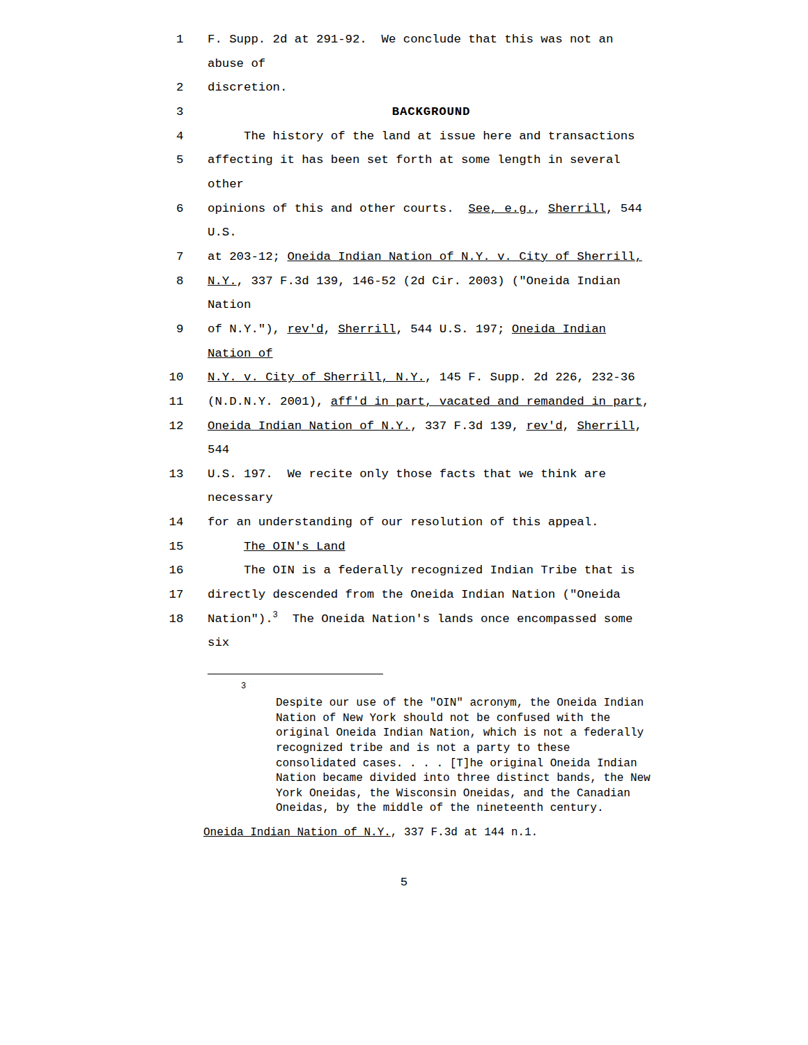F. Supp. 2d at 291-92. We conclude that this was not an abuse of
discretion.
BACKGROUND
The history of the land at issue here and transactions
affecting it has been set forth at some length in several other
opinions of this and other courts. See, e.g., Sherrill, 544 U.S.
at 203-12; Oneida Indian Nation of N.Y. v. City of Sherrill,
N.Y., 337 F.3d 139, 146-52 (2d Cir. 2003) ("Oneida Indian Nation
of N.Y."), rev'd, Sherrill, 544 U.S. 197; Oneida Indian Nation of
N.Y. v. City of Sherrill, N.Y., 145 F. Supp. 2d 226, 232-36
(N.D.N.Y. 2001), aff'd in part, vacated and remanded in part,
Oneida Indian Nation of N.Y., 337 F.3d 139, rev'd, Sherrill, 544
U.S. 197. We recite only those facts that we think are necessary
for an understanding of our resolution of this appeal.
The OIN's Land
The OIN is a federally recognized Indian Tribe that is
directly descended from the Oneida Indian Nation ("Oneida
Nation").3 The Oneida Nation's lands once encompassed some six
3
Despite our use of the "OIN" acronym, the Oneida Indian Nation of New York should not be confused with the original Oneida Indian Nation, which is not a federally recognized tribe and is not a party to these consolidated cases. . . . [T]he original Oneida Indian Nation became divided into three distinct bands, the New York Oneidas, the Wisconsin Oneidas, and the Canadian Oneidas, by the middle of the nineteenth century.
Oneida Indian Nation of N.Y., 337 F.3d at 144 n.1.
5